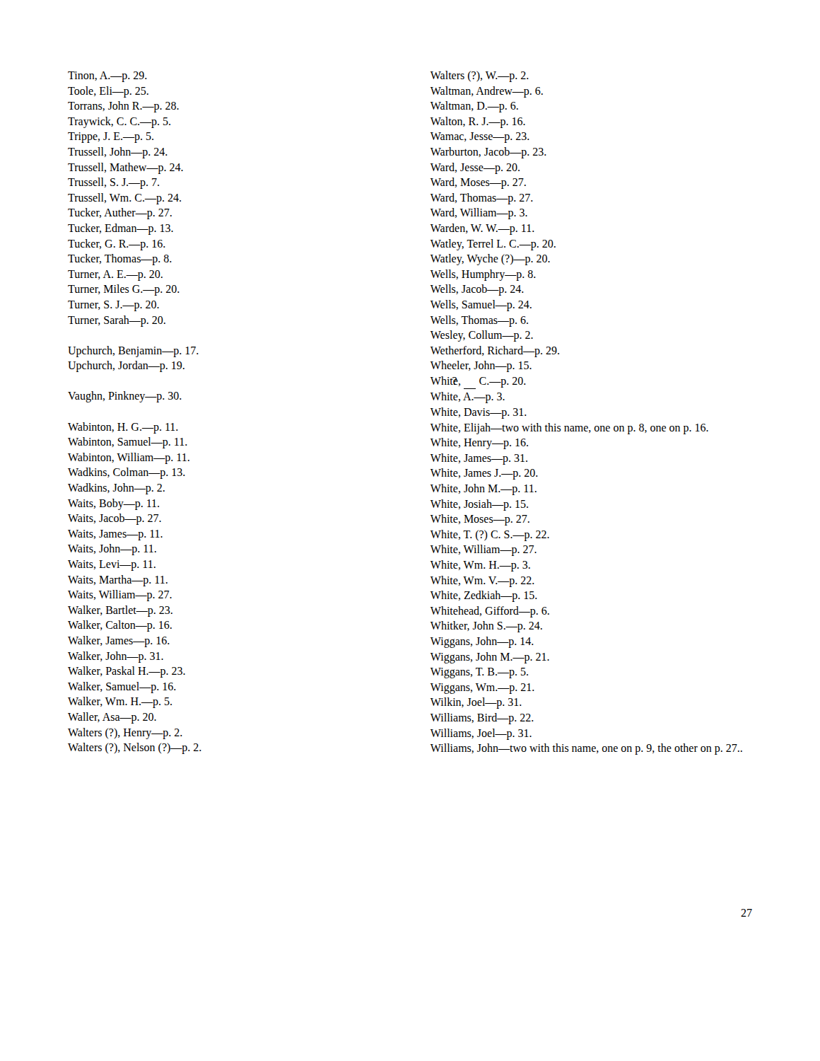Tinon, A.—p. 29.
Toole, Eli—p. 25.
Torrans, John R.—p. 28.
Traywick, C. C.—p. 5.
Trippe, J. E.—p. 5.
Trussell, John—p. 24.
Trussell, Mathew—p. 24.
Trussell, S. J.—p. 7.
Trussell, Wm. C.—p. 24.
Tucker, Auther—p. 27.
Tucker, Edman—p. 13.
Tucker, G. R.—p. 16.
Tucker, Thomas—p. 8.
Turner, A. E.—p. 20.
Turner, Miles G.—p. 20.
Turner, S. J.—p. 20.
Turner, Sarah—p. 20.
Upchurch, Benjamin—p. 17.
Upchurch, Jordan—p. 19.
Vaughn, Pinkney—p. 30.
Wabinton, H. G.—p. 11.
Wabinton, Samuel—p. 11.
Wabinton, William—p. 11.
Wadkins, Colman—p. 13.
Wadkins, John—p. 2.
Waits, Boby—p. 11.
Waits, Jacob—p. 27.
Waits, James—p. 11.
Waits, John—p. 11.
Waits, Levi—p. 11.
Waits, Martha—p. 11.
Waits, William—p. 27.
Walker, Bartlet—p. 23.
Walker, Calton—p. 16.
Walker, James—p. 16.
Walker, John—p. 31.
Walker, Paskal H.—p. 23.
Walker, Samuel—p. 16.
Walker, Wm. H.—p. 5.
Waller, Asa—p. 20.
Walters (?), Henry—p. 2.
Walters (?), Nelson (?)—p. 2.
Walters (?), W.—p. 2.
Waltman, Andrew—p. 6.
Waltman, D.—p. 6.
Walton, R. J.—p. 16.
Wamac, Jesse—p. 23.
Warburton, Jacob—p. 23.
Ward, Jesse—p. 20.
Ward, Moses—p. 27.
Ward, Thomas—p. 27.
Ward, William—p. 3.
Warden, W. W.—p. 11.
Watley, Terrel L. C.—p. 20.
Watley, Wyche (?)—p. 20.
Wells, Humphry—p. 8.
Wells, Jacob—p. 24.
Wells, Samuel—p. 24.
Wells, Thomas—p. 6.
Wesley, Collum—p. 2.
Wetherford, Richard—p. 29.
Wheeler, John—p. 15.
White, ? C.—p. 20.
White, A.—p. 3.
White, Davis—p. 31.
White, Elijah—two with this name, one on p. 8, one on p. 16.
White, Henry—p. 16.
White, James—p. 31.
White, James J.—p. 20.
White, John M.—p. 11.
White, Josiah—p. 15.
White, Moses—p. 27.
White, T. (?) C. S.—p. 22.
White, William—p. 27.
White, Wm. H.—p. 3.
White, Wm. V.—p. 22.
White, Zedkiah—p. 15.
Whitehead, Gifford—p. 6.
Whitker, John S.—p. 24.
Wiggans, John—p. 14.
Wiggans, John M.—p. 21.
Wiggans, T. B.—p. 5.
Wiggans, Wm.—p. 21.
Wilkin, Joel—p. 31.
Williams, Bird—p. 22.
Williams, Joel—p. 31.
Williams, John—two with this name, one on p. 9, the other on p. 27..
27